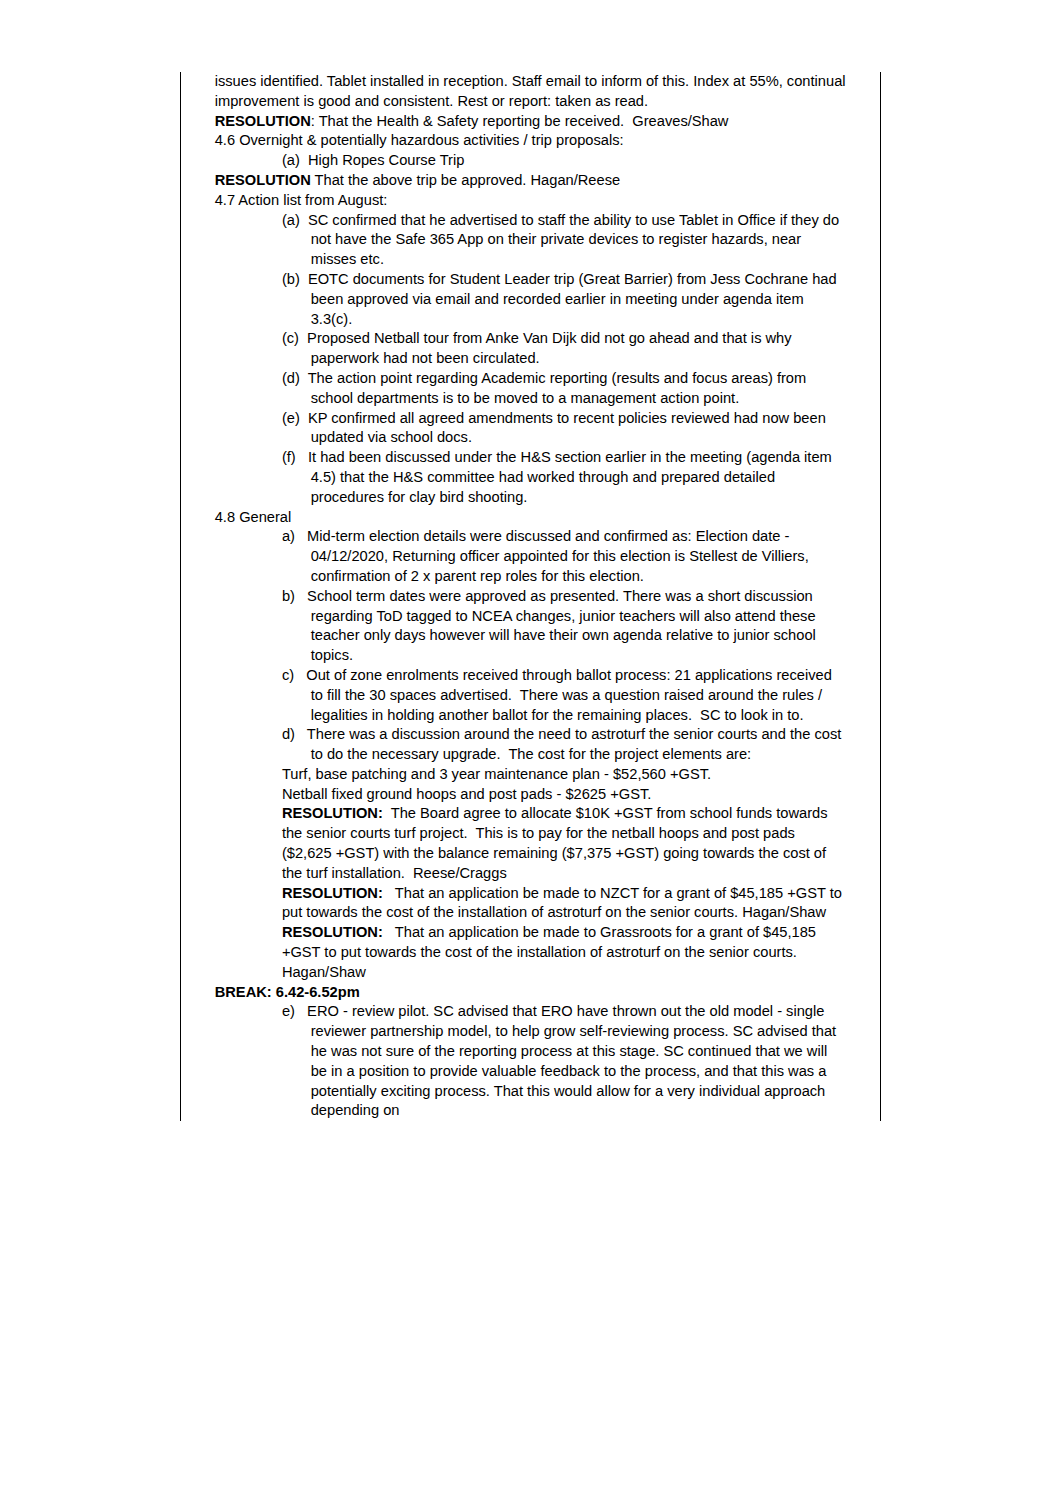issues identified. Tablet installed in reception. Staff email to inform of this. Index at 55%, continual improvement is good and consistent. Rest or report: taken as read.
RESOLUTION: That the Health & Safety reporting be received. Greaves/Shaw
4.6 Overnight & potentially hazardous activities / trip proposals:
(a) High Ropes Course Trip
RESOLUTION That the above trip be approved. Hagan/Reese
4.7 Action list from August:
(a) SC confirmed that he advertised to staff the ability to use Tablet in Office if they do not have the Safe 365 App on their private devices to register hazards, near misses etc.
(b) EOTC documents for Student Leader trip (Great Barrier) from Jess Cochrane had been approved via email and recorded earlier in meeting under agenda item 3.3(c).
(c) Proposed Netball tour from Anke Van Dijk did not go ahead and that is why paperwork had not been circulated.
(d) The action point regarding Academic reporting (results and focus areas) from school departments is to be moved to a management action point.
(e) KP confirmed all agreed amendments to recent policies reviewed had now been updated via school docs.
(f) It had been discussed under the H&S section earlier in the meeting (agenda item 4.5) that the H&S committee had worked through and prepared detailed procedures for clay bird shooting.
4.8 General
a) Mid-term election details were discussed and confirmed as: Election date - 04/12/2020, Returning officer appointed for this election is Stellest de Villiers, confirmation of 2 x parent rep roles for this election.
b) School term dates were approved as presented. There was a short discussion regarding ToD tagged to NCEA changes, junior teachers will also attend these teacher only days however will have their own agenda relative to junior school topics.
c) Out of zone enrolments received through ballot process: 21 applications received to fill the 30 spaces advertised. There was a question raised around the rules / legalities in holding another ballot for the remaining places. SC to look in to.
d) There was a discussion around the need to astroturf the senior courts and the cost to do the necessary upgrade. The cost for the project elements are:
Turf, base patching and 3 year maintenance plan - $52,560 +GST.
Netball fixed ground hoops and post pads - $2625 +GST.
RESOLUTION: The Board agree to allocate $10K +GST from school funds towards the senior courts turf project. This is to pay for the netball hoops and post pads ($2,625 +GST) with the balance remaining ($7,375 +GST) going towards the cost of the turf installation. Reese/Craggs
RESOLUTION: That an application be made to NZCT for a grant of $45,185 +GST to put towards the cost of the installation of astroturf on the senior courts. Hagan/Shaw
RESOLUTION: That an application be made to Grassroots for a grant of $45,185 +GST to put towards the cost of the installation of astroturf on the senior courts. Hagan/Shaw
BREAK: 6.42-6.52pm
e) ERO - review pilot. SC advised that ERO have thrown out the old model - single reviewer partnership model, to help grow self-reviewing process. SC advised that he was not sure of the reporting process at this stage. SC continued that we will be in a position to provide valuable feedback to the process, and that this was a potentially exciting process. That this would allow for a very individual approach depending on